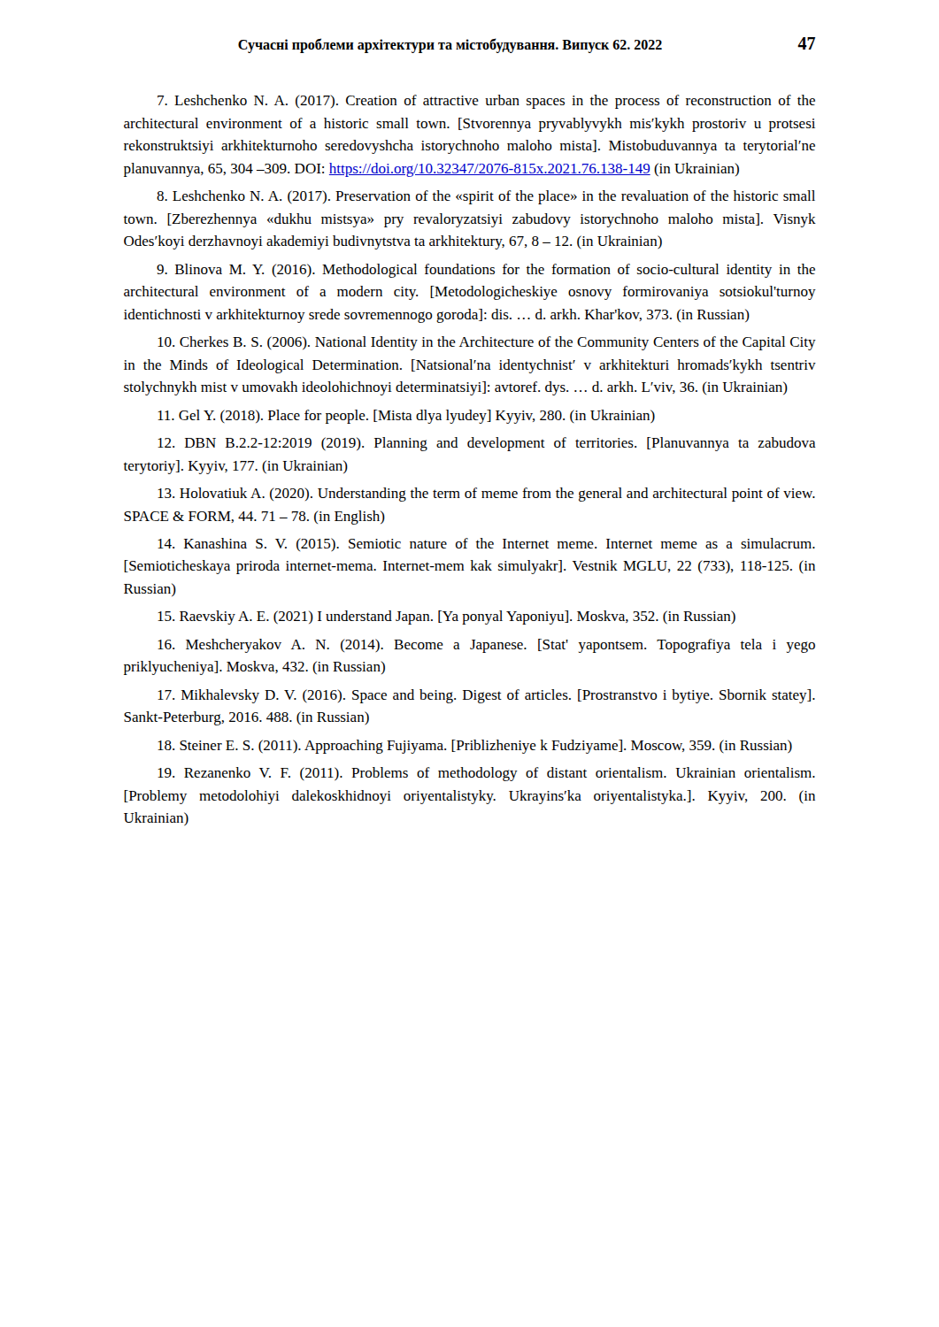Сучасні проблеми архітектури та містобудування. Випуск 62. 2022
47
7. Leshchenko N. A. (2017). Creation of attractive urban spaces in the process of reconstruction of the architectural environment of a historic small town. [Stvorennya pryvablyvykh mis′kykh prostoriv u protsesi rekonstruktsiyi arkhitekturnoho seredovyshcha istorychnoho maloho mista]. Mistobuduvannya ta terytorial′ne planuvannya, 65, 304 –309. DOI: https://doi.org/10.32347/2076-815x.2021.76.138-149 (in Ukrainian)
8. Leshchenko N. A. (2017). Preservation of the «spirit of the place» in the revaluation of the historic small town. [Zberezhennya «dukhu mistsya» pry revaloryzatsiyi zabudovy istorychnoho maloho mista]. Visnyk Odes′koyi derzhavnoyi akademiyi budivnytstva ta arkhitektury, 67, 8 – 12. (in Ukrainian)
9. Blinova M. Y. (2016). Methodological foundations for the formation of socio-cultural identity in the architectural environment of a modern city. [Metodologicheskiye osnovy formirovaniya sotsiokul'turnoy identichnosti v arkhitekturnoy srede sovremennogo goroda]: dis. … d. arkh. Khar'kov, 373. (in Russian)
10. Cherkes B. S. (2006). National Identity in the Architecture of the Community Centers of the Capital City in the Minds of Ideological Determination. [Natsional′na identychnist′ v arkhitekturi hromads′kykh tsentriv stolychnykh mist v umovakh ideolohichnoyi determinatsiyi]: avtoref. dys. … d. arkh. L′viv, 36. (in Ukrainian)
11. Gel Y. (2018). Place for people. [Mista dlya lyudey] Kyyiv, 280. (in Ukrainian)
12. DBN B.2.2-12:2019 (2019). Planning and development of territories. [Planuvannya ta zabudova terytoriy]. Kyyiv, 177. (in Ukrainian)
13. Holovatiuk A. (2020). Understanding the term of meme from the general and architectural point of view. SPACE & FORM, 44. 71 – 78. (in English)
14. Kanashina S. V. (2015). Semiotic nature of the Internet meme. Internet meme as a simulacrum. [Semioticheskaya priroda internet-mema. Internet-mem kak simulyakr]. Vestnik MGLU, 22 (733), 118-125. (in Russian)
15. Raevskiy A. E. (2021) I understand Japan. [Ya ponyal Yaponiyu]. Moskva, 352. (in Russian)
16. Meshcheryakov A. N. (2014). Become a Japanese. [Stat' yapontsem. Topografiya tela i yego priklyucheniya]. Moskva, 432. (in Russian)
17. Mikhalevsky D. V. (2016). Space and being. Digest of articles. [Prostranstvo i bytiye. Sbornik statey]. Sankt-Peterburg, 2016. 488. (in Russian)
18. Steiner E. S. (2011). Approaching Fujiyama. [Priblizheniye k Fudziyame]. Moscow, 359. (in Russian)
19. Rezanenko V. F. (2011). Problems of methodology of distant orientalism. Ukrainian orientalism. [Problemy metodolohiyi dalekoskhidnoyi oriyentalistyky. Ukrayins′ka oriyentalistyka.]. Kyyiv, 200. (in Ukrainian)